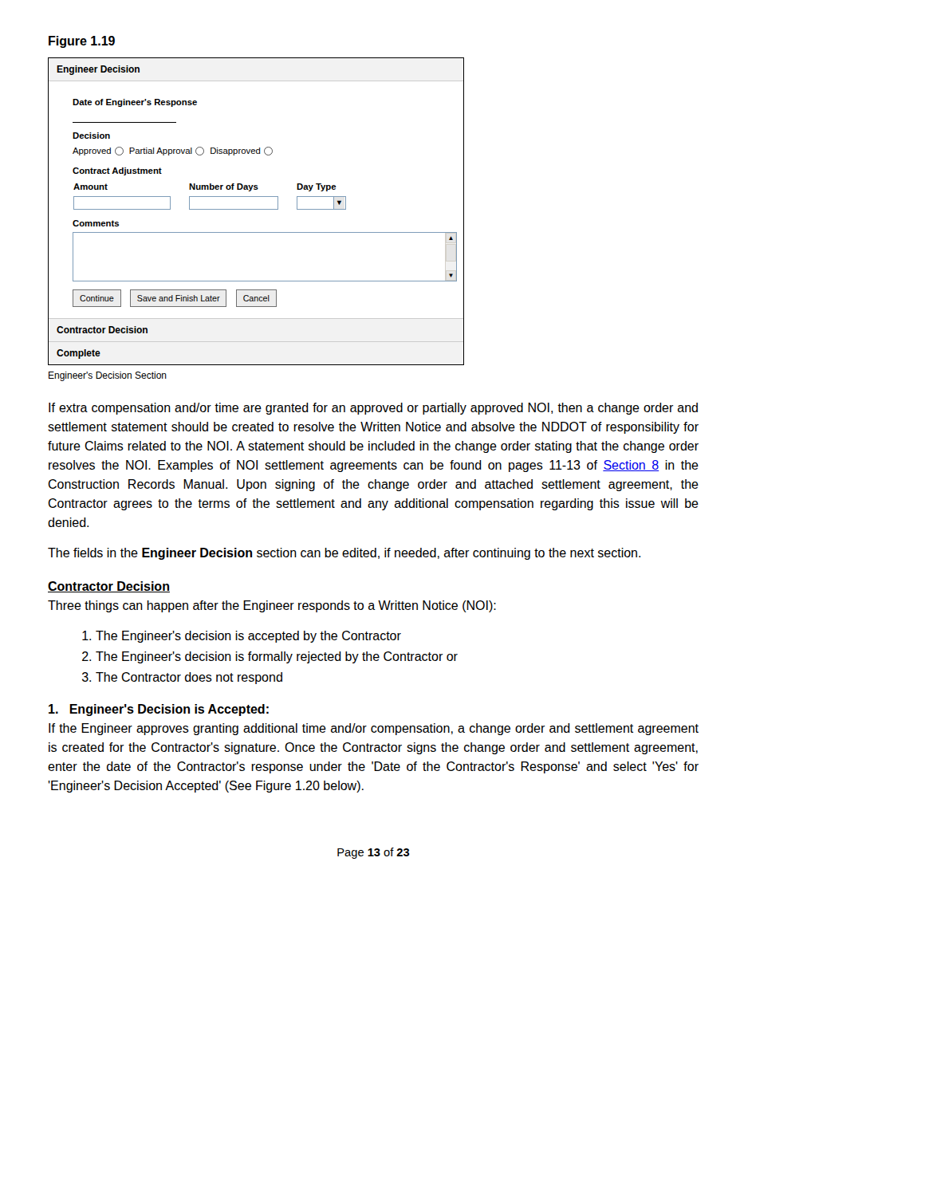Figure 1.19
Engineer Decision
Date of Engineer's Response
Decision
Approved Partial Approval Disapproved
Contract Adjustment
| Amount | Number of Days | Day Type |
Comments
▲
▼
Continue Save and Finish Later Cancel
Contractor Decision
Complete
Engineer's Decision Section
If extra compensation and/or time are granted for an approved or partially approved NOI, then a change order and settlement statement should be created to resolve the Written Notice and absolve the NDDOT of responsibility for future Claims related to the NOI. A statement should be included in the change order stating that the change order resolves the NOI. Examples of NOI settlement agreements can be found on pages 11-13 of Section 8 in the Construction Records Manual. Upon signing of the change order and attached settlement agreement, the Contractor agrees to the terms of the settlement and any additional compensation regarding this issue will be denied.
The fields in the Engineer Decision section can be edited, if needed, after continuing to the next section.
Contractor Decision
Three things can happen after the Engineer responds to a Written Notice (NOI):
The Engineer's decision is accepted by the Contractor
The Engineer's decision is formally rejected by the Contractor or
The Contractor does not respond
1. Engineer's Decision is Accepted:
If the Engineer approves granting additional time and/or compensation, a change order and settlement agreement is created for the Contractor's signature. Once the Contractor signs the change order and settlement agreement, enter the date of the Contractor's response under the 'Date of the Contractor's Response' and select 'Yes' for 'Engineer's Decision Accepted' (See Figure 1.20 below).
Page 13 of 23